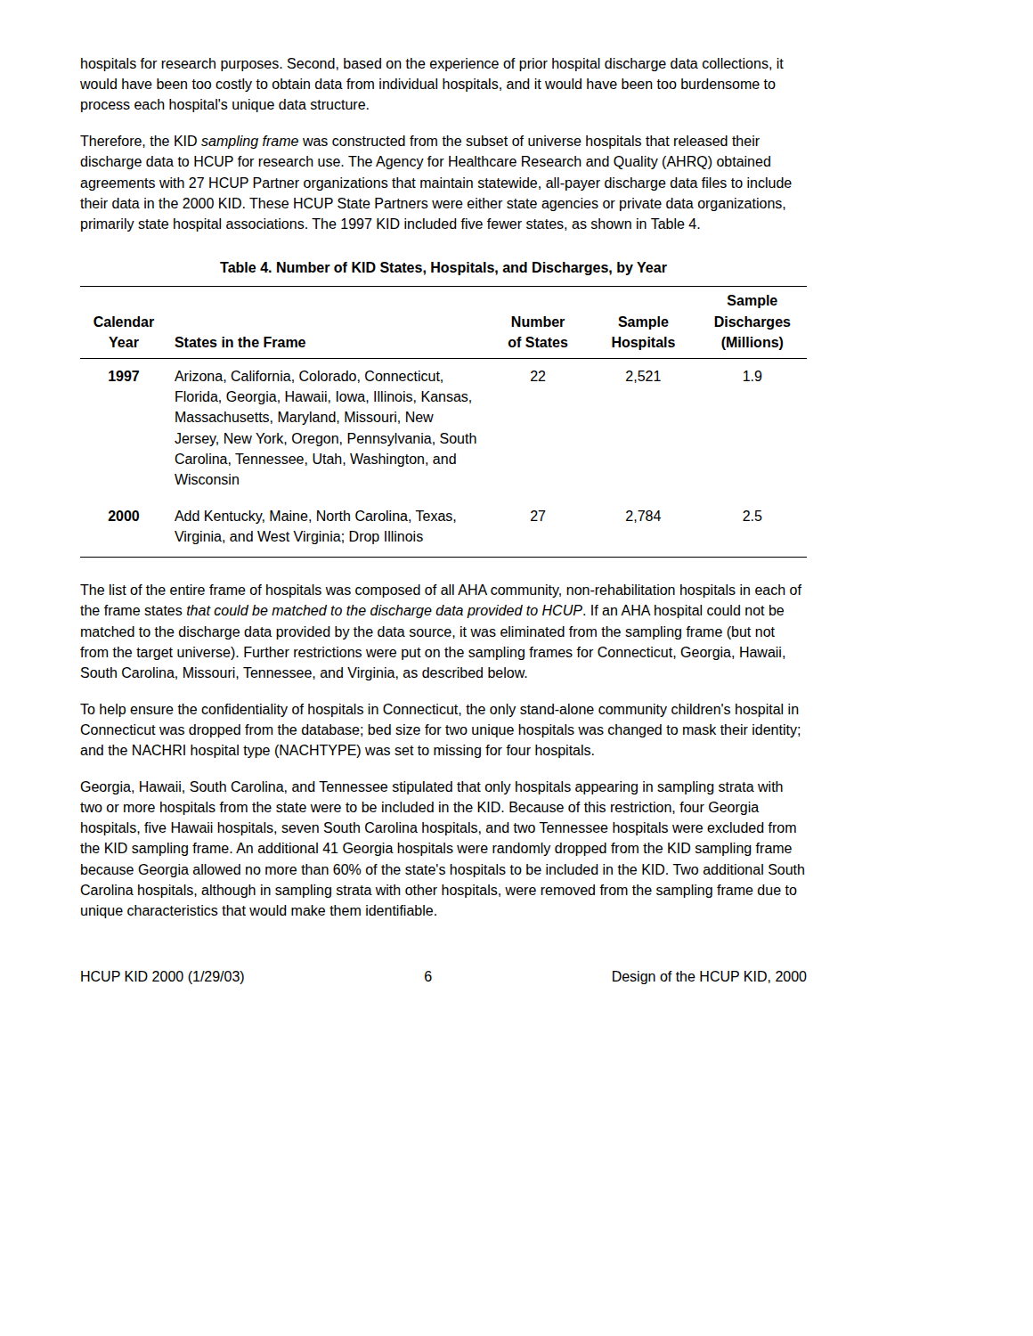hospitals for research purposes. Second, based on the experience of prior hospital discharge data collections, it would have been too costly to obtain data from individual hospitals, and it would have been too burdensome to process each hospital's unique data structure.
Therefore, the KID sampling frame was constructed from the subset of universe hospitals that released their discharge data to HCUP for research use. The Agency for Healthcare Research and Quality (AHRQ) obtained agreements with 27 HCUP Partner organizations that maintain statewide, all-payer discharge data files to include their data in the 2000 KID. These HCUP State Partners were either state agencies or private data organizations, primarily state hospital associations. The 1997 KID included five fewer states, as shown in Table 4.
Table 4. Number of KID States, Hospitals, and Discharges, by Year
| Calendar Year | States in the Frame | Number of States | Sample Hospitals | Sample Discharges (Millions) |
| --- | --- | --- | --- | --- |
| 1997 | Arizona, California, Colorado, Connecticut, Florida, Georgia, Hawaii, Iowa, Illinois, Kansas, Massachusetts, Maryland, Missouri, New Jersey, New York, Oregon, Pennsylvania, South Carolina, Tennessee, Utah, Washington, and Wisconsin | 22 | 2,521 | 1.9 |
| 2000 | Add Kentucky, Maine, North Carolina, Texas, Virginia, and West Virginia; Drop Illinois | 27 | 2,784 | 2.5 |
The list of the entire frame of hospitals was composed of all AHA community, non-rehabilitation hospitals in each of the frame states that could be matched to the discharge data provided to HCUP. If an AHA hospital could not be matched to the discharge data provided by the data source, it was eliminated from the sampling frame (but not from the target universe). Further restrictions were put on the sampling frames for Connecticut, Georgia, Hawaii, South Carolina, Missouri, Tennessee, and Virginia, as described below.
To help ensure the confidentiality of hospitals in Connecticut, the only stand-alone community children's hospital in Connecticut was dropped from the database; bed size for two unique hospitals was changed to mask their identity; and the NACHRI hospital type (NACHTYPE) was set to missing for four hospitals.
Georgia, Hawaii, South Carolina, and Tennessee stipulated that only hospitals appearing in sampling strata with two or more hospitals from the state were to be included in the KID. Because of this restriction, four Georgia hospitals, five Hawaii hospitals, seven South Carolina hospitals, and two Tennessee hospitals were excluded from the KID sampling frame. An additional 41 Georgia hospitals were randomly dropped from the KID sampling frame because Georgia allowed no more than 60% of the state's hospitals to be included in the KID. Two additional South Carolina hospitals, although in sampling strata with other hospitals, were removed from the sampling frame due to unique characteristics that would make them identifiable.
HCUP KID 2000 (1/29/03)
6
Design of the HCUP KID, 2000